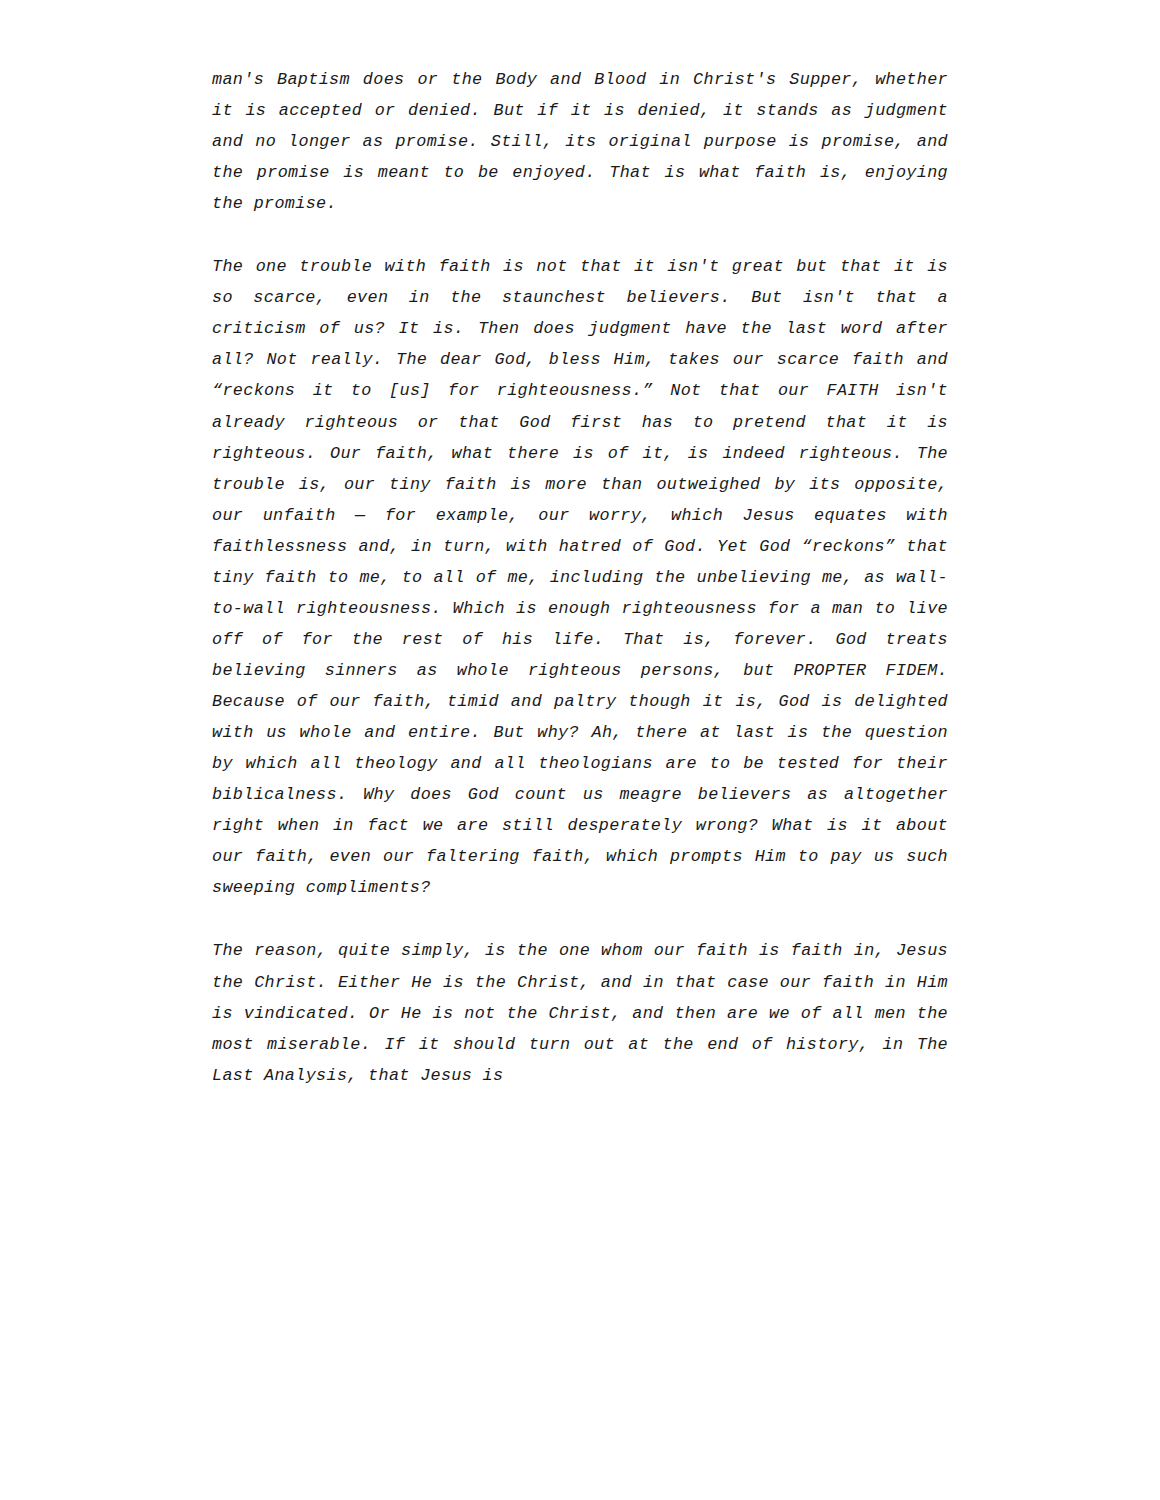man's Baptism does or the Body and Blood in Christ's Supper, whether it is accepted or denied. But if it is denied, it stands as judgment and no longer as promise. Still, its original purpose is promise, and the promise is meant to be enjoyed. That is what faith is, enjoying the promise.
The one trouble with faith is not that it isn't great but that it is so scarce, even in the staunchest believers. But isn't that a criticism of us? It is. Then does judgment have the last word after all? Not really. The dear God, bless Him, takes our scarce faith and “reckons it to [us] for righteousness.” Not that our FAITH isn't already righteous or that God first has to pretend that it is righteous. Our faith, what there is of it, is indeed righteous. The trouble is, our tiny faith is more than outweighed by its opposite, our unfaith — for example, our worry, which Jesus equates with faithlessness and, in turn, with hatred of God. Yet God “reckons” that tiny faith to me, to all of me, including the unbelieving me, as wall-to-wall righteousness. Which is enough righteousness for a man to live off of for the rest of his life. That is, forever. God treats believing sinners as whole righteous persons, but PROPTER FIDEM. Because of our faith, timid and paltry though it is, God is delighted with us whole and entire. But why? Ah, there at last is the question by which all theology and all theologians are to be tested for their biblicalness. Why does God count us meagre believers as altogether right when in fact we are still desperately wrong? What is it about our faith, even our faltering faith, which prompts Him to pay us such sweeping compliments?
The reason, quite simply, is the one whom our faith is faith in, Jesus the Christ. Either He is the Christ, and in that case our faith in Him is vindicated. Or He is not the Christ, and then are we of all men the most miserable. If it should turn out at the end of history, in The Last Analysis, that Jesus is